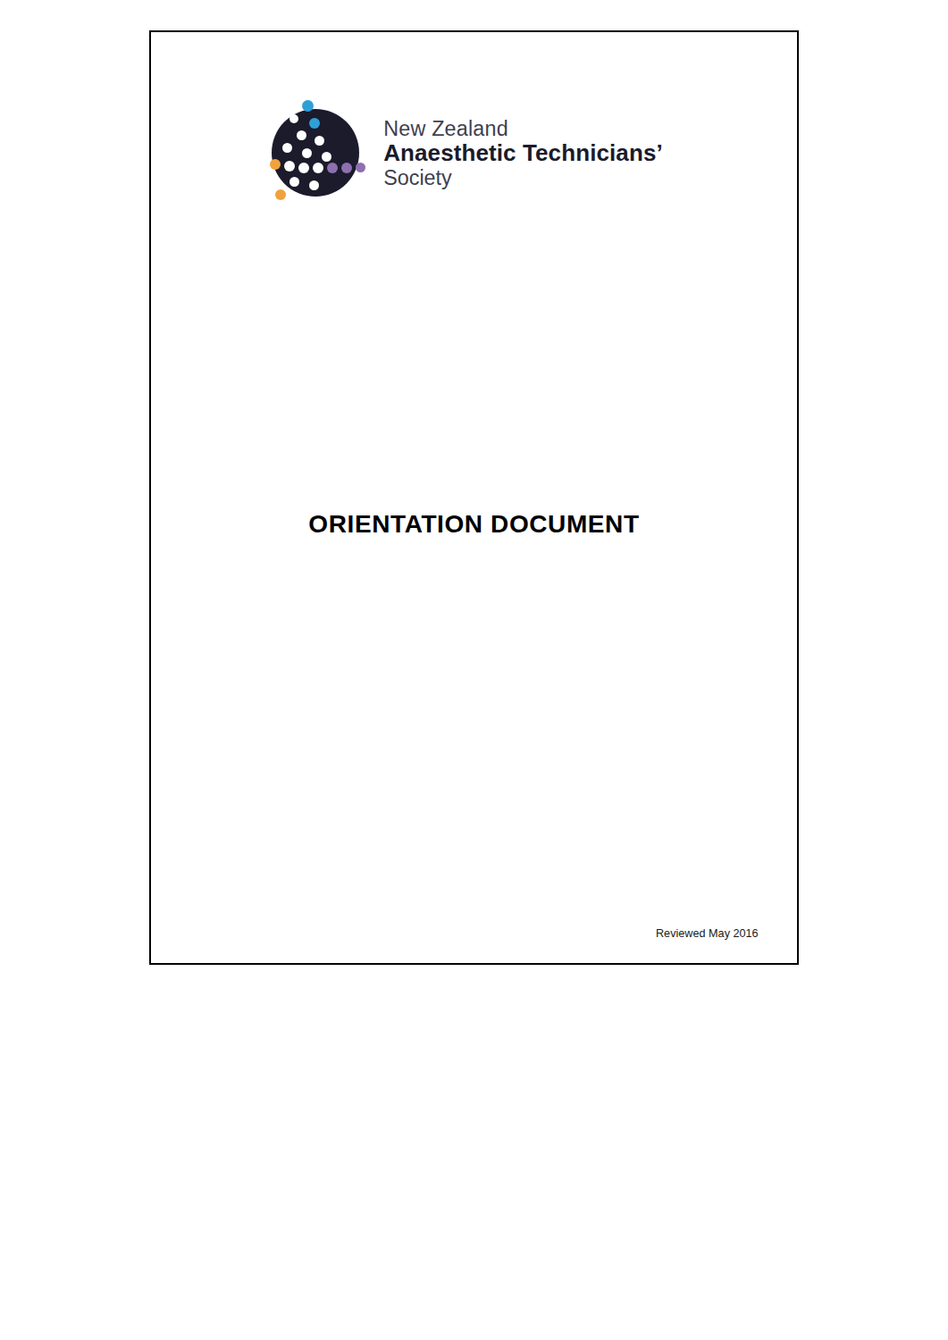New Zealand
Anaesthetic Technicians’
Society
ORIENTATION DOCUMENT
Reviewed May 2016